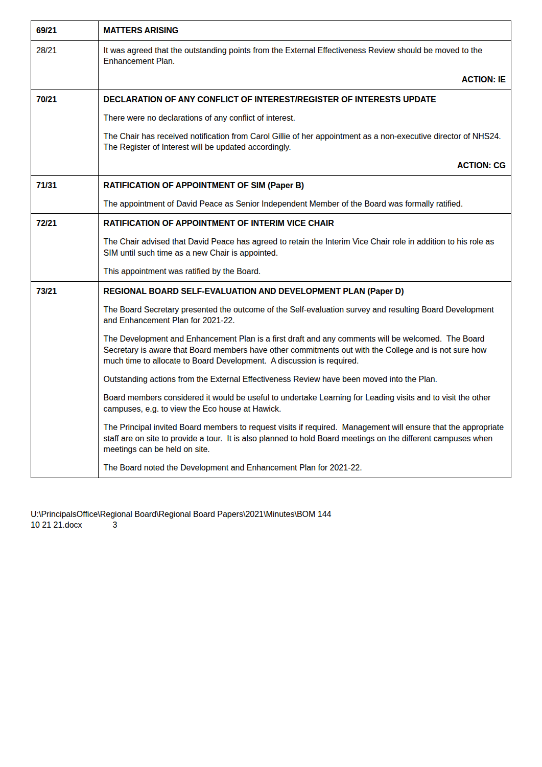| 69/21 | MATTERS ARISING |
| 28/21 | It was agreed that the outstanding points from the External Effectiveness Review should be moved to the Enhancement Plan. ACTION: IE |
| 70/21 | DECLARATION OF ANY CONFLICT OF INTEREST/REGISTER OF INTERESTS UPDATE There were no declarations of any conflict of interest. The Chair has received notification from Carol Gillie of her appointment as a non-executive director of NHS24. The Register of Interest will be updated accordingly. ACTION: CG |
| 71/31 | RATIFICATION OF APPOINTMENT OF SIM (Paper B) The appointment of David Peace as Senior Independent Member of the Board was formally ratified. |
| 72/21 | RATIFICATION OF APPOINTMENT OF INTERIM VICE CHAIR The Chair advised that David Peace has agreed to retain the Interim Vice Chair role in addition to his role as SIM until such time as a new Chair is appointed. This appointment was ratified by the Board. |
| 73/21 | REGIONAL BOARD SELF-EVALUATION AND DEVELOPMENT PLAN (Paper D) The Board Secretary presented the outcome of the Self-evaluation survey and resulting Board Development and Enhancement Plan for 2021-22. The Development and Enhancement Plan is a first draft and any comments will be welcomed. The Board Secretary is aware that Board members have other commitments out with the College and is not sure how much time to allocate to Board Development. A discussion is required. Outstanding actions from the External Effectiveness Review have been moved into the Plan. Board members considered it would be useful to undertake Learning for Leading visits and to visit the other campuses, e.g. to view the Eco house at Hawick. The Principal invited Board members to request visits if required. Management will ensure that the appropriate staff are on site to provide a tour. It is also planned to hold Board meetings on the different campuses when meetings can be held on site. The Board noted the Development and Enhancement Plan for 2021-22. |
U:\PrincipalsOffice\Regional Board\Regional Board Papers\2021\Minutes\BOM 144 10 21 21.docx3